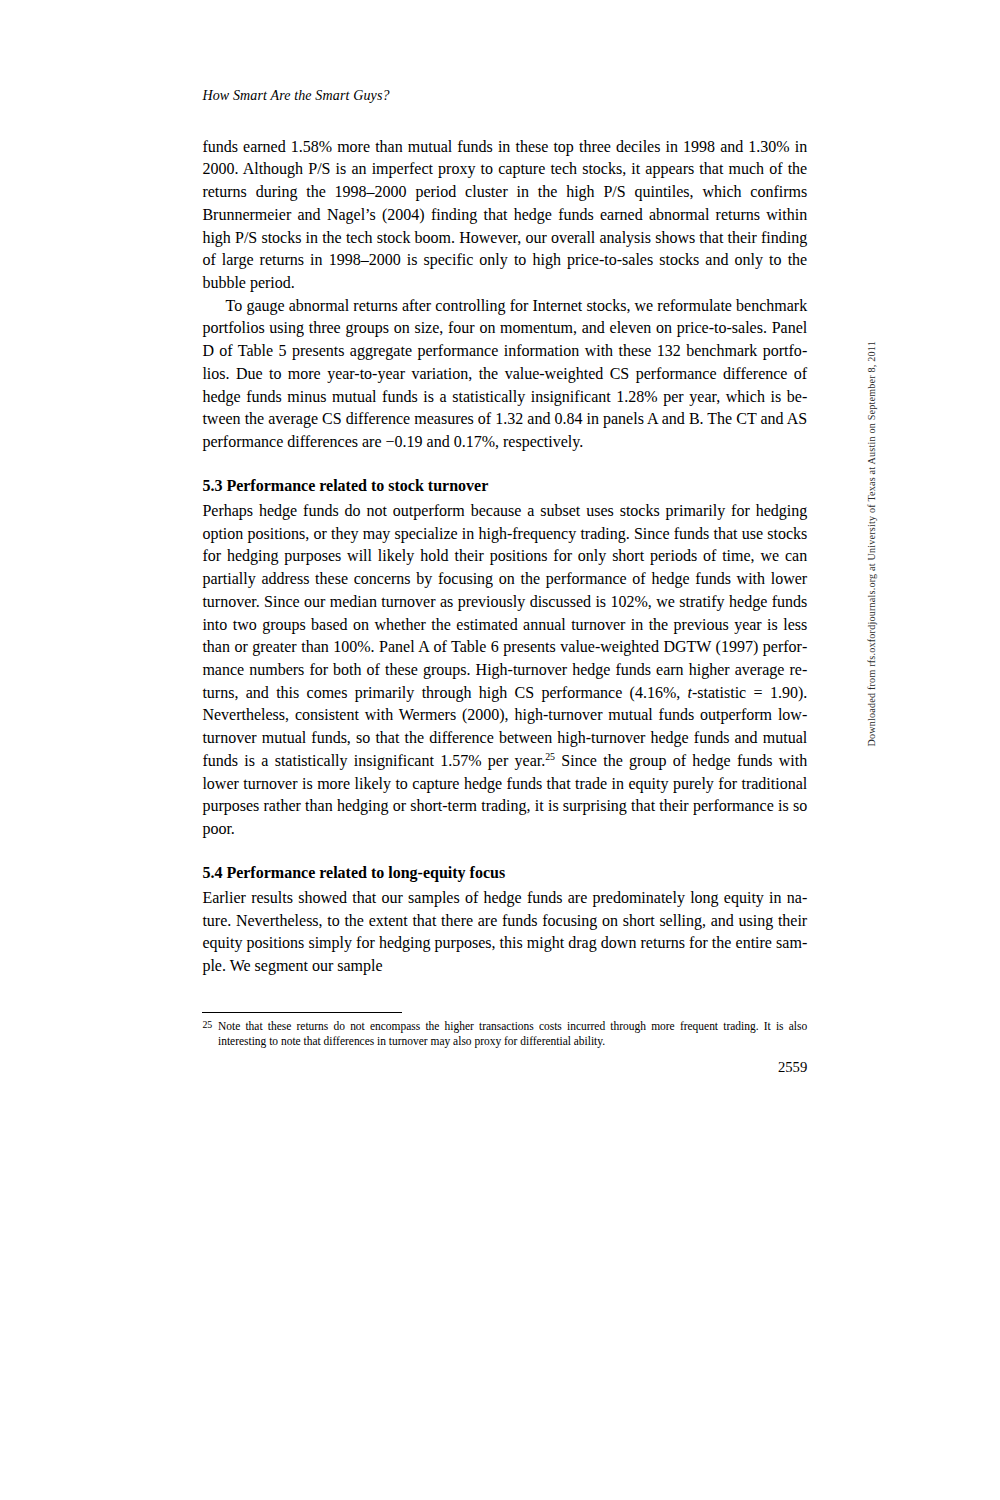How Smart Are the Smart Guys?
funds earned 1.58% more than mutual funds in these top three deciles in 1998 and 1.30% in 2000. Although P/S is an imperfect proxy to capture tech stocks, it appears that much of the returns during the 1998–2000 period cluster in the high P/S quintiles, which confirms Brunnermeier and Nagel’s (2004) finding that hedge funds earned abnormal returns within high P/S stocks in the tech stock boom. However, our overall analysis shows that their finding of large returns in 1998–2000 is specific only to high price-to-sales stocks and only to the bubble period.
To gauge abnormal returns after controlling for Internet stocks, we reformulate benchmark portfolios using three groups on size, four on momentum, and eleven on price-to-sales. Panel D of Table 5 presents aggregate performance information with these 132 benchmark portfolios. Due to more year-to-year variation, the value-weighted CS performance difference of hedge funds minus mutual funds is a statistically insignificant 1.28% per year, which is between the average CS difference measures of 1.32 and 0.84 in panels A and B. The CT and AS performance differences are −0.19 and 0.17%, respectively.
5.3 Performance related to stock turnover
Perhaps hedge funds do not outperform because a subset uses stocks primarily for hedging option positions, or they may specialize in high-frequency trading. Since funds that use stocks for hedging purposes will likely hold their positions for only short periods of time, we can partially address these concerns by focusing on the performance of hedge funds with lower turnover. Since our median turnover as previously discussed is 102%, we stratify hedge funds into two groups based on whether the estimated annual turnover in the previous year is less than or greater than 100%. Panel A of Table 6 presents value-weighted DGTW (1997) performance numbers for both of these groups. High-turnover hedge funds earn higher average returns, and this comes primarily through high CS performance (4.16%, t-statistic = 1.90). Nevertheless, consistent with Wermers (2000), high-turnover mutual funds outperform low-turnover mutual funds, so that the difference between high-turnover hedge funds and mutual funds is a statistically insignificant 1.57% per year.25 Since the group of hedge funds with lower turnover is more likely to capture hedge funds that trade in equity purely for traditional purposes rather than hedging or short-term trading, it is surprising that their performance is so poor.
5.4 Performance related to long-equity focus
Earlier results showed that our samples of hedge funds are predominately long equity in nature. Nevertheless, to the extent that there are funds focusing on short selling, and using their equity positions simply for hedging purposes, this might drag down returns for the entire sample. We segment our sample
25
Note that these returns do not encompass the higher transactions costs incurred through more frequent trading. It is also interesting to note that differences in turnover may also proxy for differential ability.
Downloaded from rfs.oxfordjournals.org at University of Texas at Austin on September 8, 2011
2559